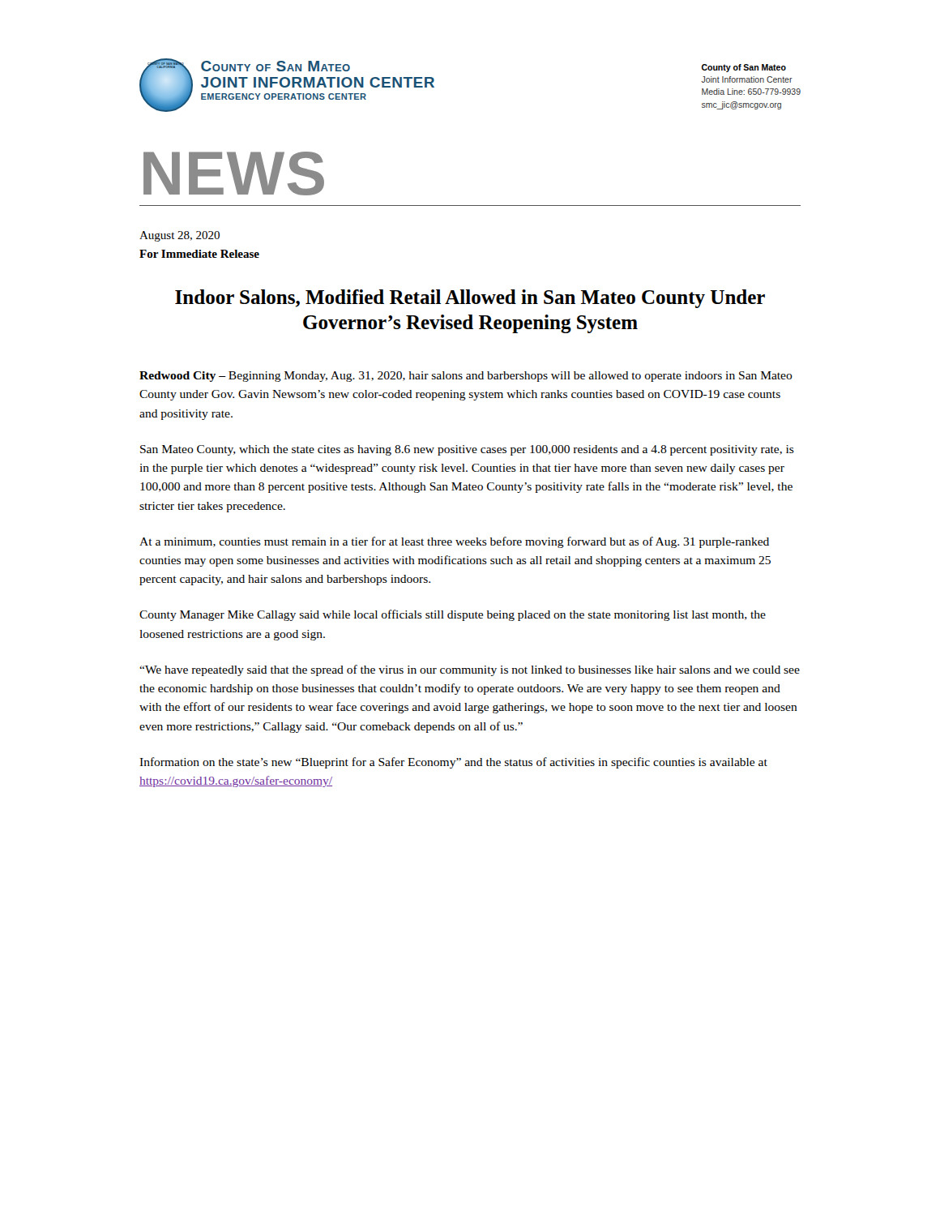COUNTY OF SAN MATEO
JOINT INFORMATION CENTER
EMERGENCY OPERATIONS CENTER
County of San Mateo
Joint Information Center
Media Line: 650-779-9939
smc_jic@smcgov.org
NEWS
August 28, 2020
For Immediate Release
Indoor Salons, Modified Retail Allowed in San Mateo County Under Governor’s Revised Reopening System
Redwood City – Beginning Monday, Aug. 31, 2020, hair salons and barbershops will be allowed to operate indoors in San Mateo County under Gov. Gavin Newsom’s new color-coded reopening system which ranks counties based on COVID-19 case counts and positivity rate.
San Mateo County, which the state cites as having 8.6 new positive cases per 100,000 residents and a 4.8 percent positivity rate, is in the purple tier which denotes a “widespread” county risk level. Counties in that tier have more than seven new daily cases per 100,000 and more than 8 percent positive tests. Although San Mateo County’s positivity rate falls in the “moderate risk” level, the stricter tier takes precedence.
At a minimum, counties must remain in a tier for at least three weeks before moving forward but as of Aug. 31 purple-ranked counties may open some businesses and activities with modifications such as all retail and shopping centers at a maximum 25 percent capacity, and hair salons and barbershops indoors.
County Manager Mike Callagy said while local officials still dispute being placed on the state monitoring list last month, the loosened restrictions are a good sign.
“We have repeatedly said that the spread of the virus in our community is not linked to businesses like hair salons and we could see the economic hardship on those businesses that couldn’t modify to operate outdoors. We are very happy to see them reopen and with the effort of our residents to wear face coverings and avoid large gatherings, we hope to soon move to the next tier and loosen even more restrictions,” Callagy said. “Our comeback depends on all of us.”
Information on the state’s new “Blueprint for a Safer Economy” and the status of activities in specific counties is available at https://covid19.ca.gov/safer-economy/